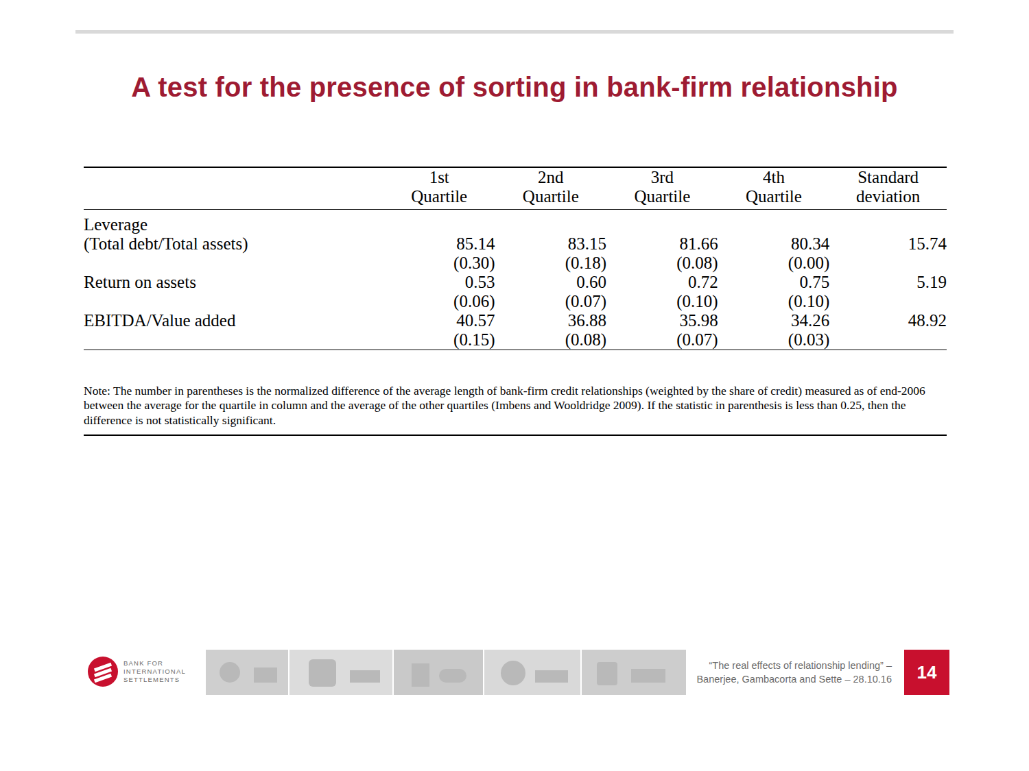A test for the presence of sorting in bank-firm relationship
| | 1st Quartile | 2nd Quartile | 3rd Quartile | 4th Quartile | Standard deviation |
| --- | --- | --- | --- | --- | --- |
| Leverage | | | | | |
| (Total debt/Total assets) | 85.14 | 83.15 | 81.66 | 80.34 | 15.74 |
| | (0.30) | (0.18) | (0.08) | (0.00) | |
| Return on assets | 0.53 | 0.60 | 0.72 | 0.75 | 5.19 |
| | (0.06) | (0.07) | (0.10) | (0.10) | |
| EBITDA/Value added | 40.57 | 36.88 | 35.98 | 34.26 | 48.92 |
| | (0.15) | (0.08) | (0.07) | (0.03) | |
Note: The number in parentheses is the normalized difference of the average length of bank-firm credit relationships (weighted by the share of credit) measured as of end-2006 between the average for the quartile in column and the average of the other quartiles (Imbens and Wooldridge 2009). If the statistic in parenthesis is less than 0.25, then the difference is not statistically significant.
BANK FOR
INTERNATIONAL
SETTLEMENTS
“The real effects of relationship lending” –
Banerjee, Gambacorta and Sette – 28.10.16
14